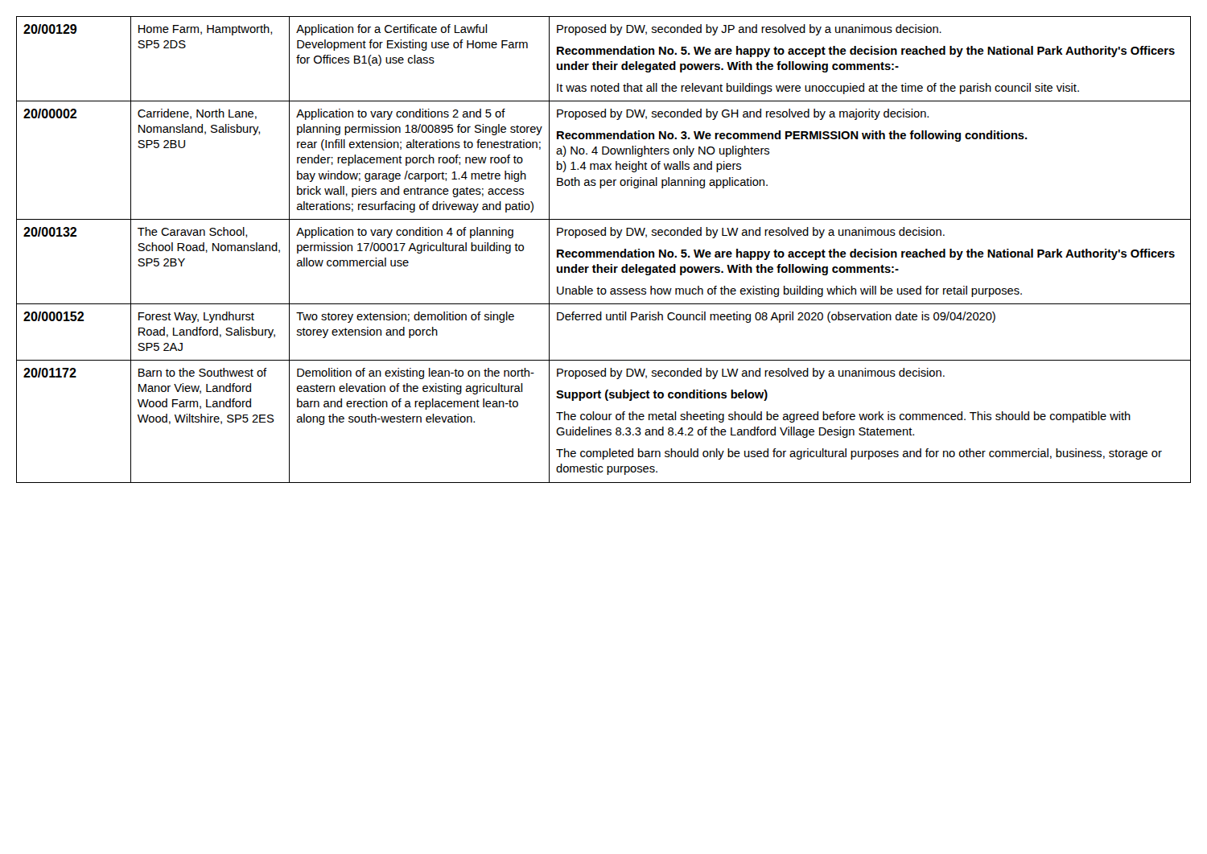| 20/00129 | Home Farm, Hamptworth, SP5 2DS | Application for a Certificate of Lawful Development for Existing use of Home Farm for Offices B1(a) use class | Proposed by DW, seconded by JP and resolved by a unanimous decision. Recommendation No. 5. We are happy to accept the decision reached by the National Park Authority's Officers under their delegated powers. With the following comments:- It was noted that all the relevant buildings were unoccupied at the time of the parish council site visit. |
| 20/00002 | Carridene, North Lane, Nomansland, Salisbury, SP5 2BU | Application to vary conditions 2 and 5 of planning permission 18/00895 for Single storey rear (Infill extension; alterations to fenestration; render; replacement porch roof; new roof to bay window; garage /carport; 1.4 metre high brick wall, piers and entrance gates; access alterations; resurfacing of driveway and patio) | Proposed by DW, seconded by GH and resolved by a majority decision. Recommendation No. 3. We recommend PERMISSION with the following conditions. a) No. 4 Downlighters only NO uplighters b) 1.4 max height of walls and piers Both as per original planning application. |
| 20/00132 | The Caravan School, School Road, Nomansland, SP5 2BY | Application to vary condition 4 of planning permission 17/00017 Agricultural building to allow commercial use | Proposed by DW, seconded by LW and resolved by a unanimous decision. Recommendation No. 5. We are happy to accept the decision reached by the National Park Authority's Officers under their delegated powers. With the following comments:- Unable to assess how much of the existing building which will be used for retail purposes. |
| 20/000152 | Forest Way, Lyndhurst Road, Landford, Salisbury, SP5 2AJ | Two storey extension; demolition of single storey extension and porch | Deferred until Parish Council meeting 08 April 2020 (observation date is 09/04/2020) |
| 20/01172 | Barn to the Southwest of Manor View, Landford Wood Farm, Landford Wood, Wiltshire, SP5 2ES | Demolition of an existing lean-to on the north-eastern elevation of the existing agricultural barn and erection of a replacement lean-to along the south-western elevation. | Proposed by DW, seconded by LW and resolved by a unanimous decision. Support (subject to conditions below) The colour of the metal sheeting should be agreed before work is commenced. This should be compatible with Guidelines 8.3.3 and 8.4.2 of the Landford Village Design Statement. The completed barn should only be used for agricultural purposes and for no other commercial, business, storage or domestic purposes. |